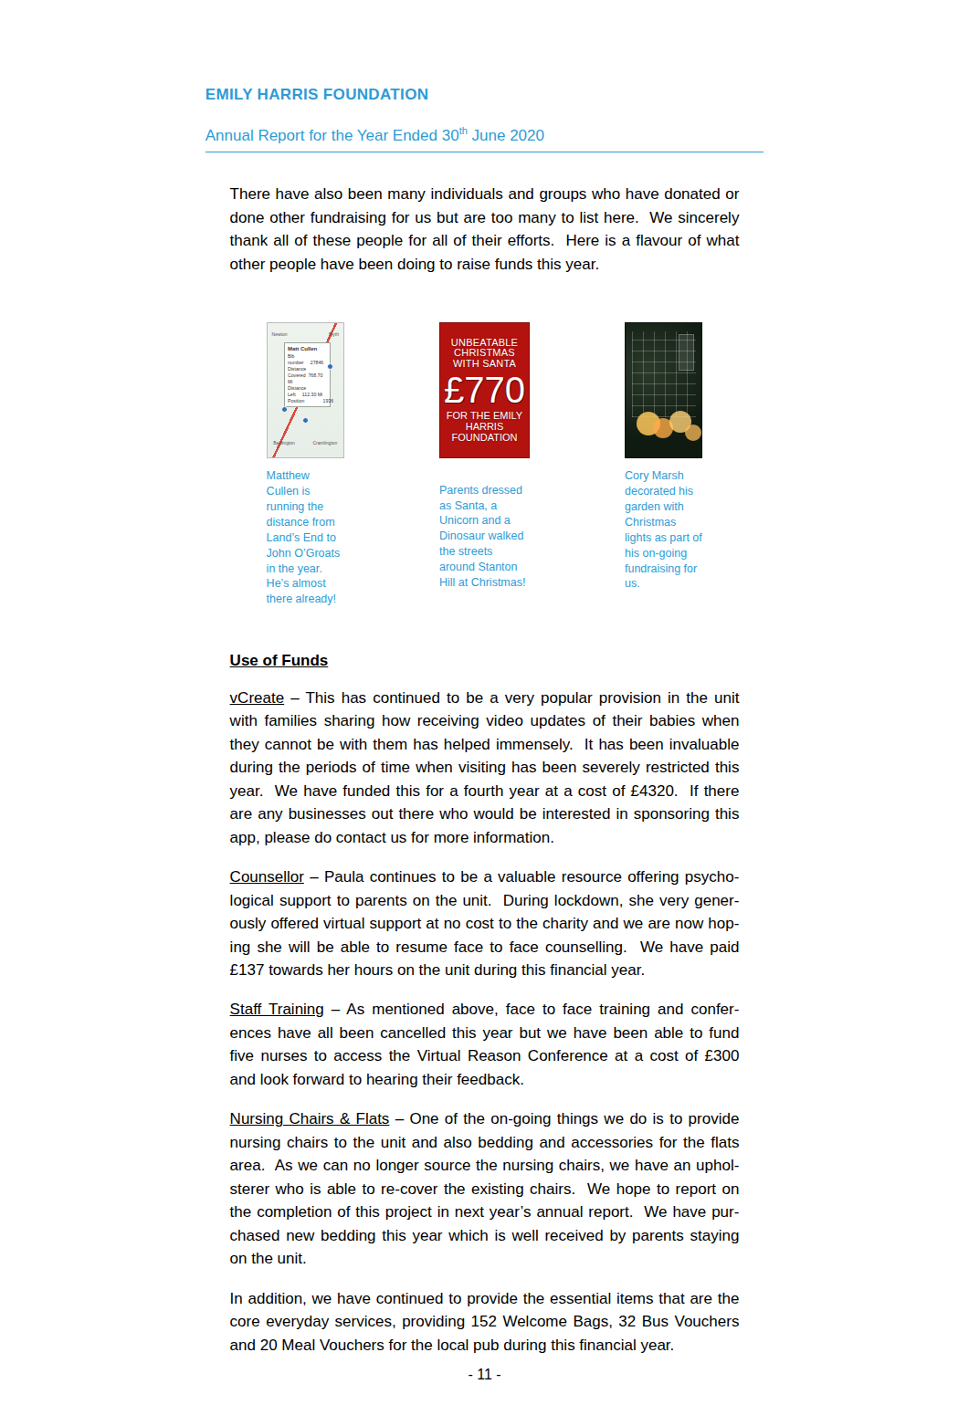EMILY HARRIS FOUNDATION
Annual Report for the Year Ended 30th June 2020
There have also been many individuals and groups who have donated or done other fundraising for us but are too many to list here. We sincerely thank all of these people for all of their efforts. Here is a flavour of what other people have been doing to raise funds this year.
Newton Blyth Bedlington Cramlington
Matt Cullen Bib number 27846
Distance Covered 768.70 Mi
Distance Left 112.30 Mi
Position 1936
Matthew Cullen is running the distance from Land’s End to John O’Groats in the year. He’s almost there already!
UNBEATABLE CHRISTMAS
WITH SANTA
£770
FOR THE EMILY
HARRIS FOUNDATION
Parents dressed as Santa, a Unicorn and a Dinosaur walked the streets around Stanton Hill at Christmas!
Cory Marsh decorated his garden with Christmas lights as part of his on-going fundraising for us.
Use of Funds
vCreate – This has continued to be a very popular provision in the unit with families sharing how receiving video updates of their babies when they cannot be with them has helped immensely. It has been invaluable during the periods of time when visiting has been severely restricted this year. We have funded this for a fourth year at a cost of £4320. If there are any businesses out there who would be interested in sponsoring this app, please do contact us for more information.
Counsellor – Paula continues to be a valuable resource offering psychological support to parents on the unit. During lockdown, she very generously offered virtual support at no cost to the charity and we are now hoping she will be able to resume face to face counselling. We have paid £137 towards her hours on the unit during this financial year.
Staff Training – As mentioned above, face to face training and conferences have all been cancelled this year but we have been able to fund five nurses to access the Virtual Reason Conference at a cost of £300 and look forward to hearing their feedback.
Nursing Chairs & Flats – One of the on-going things we do is to provide nursing chairs to the unit and also bedding and accessories for the flats area. As we can no longer source the nursing chairs, we have an upholsterer who is able to re-cover the existing chairs. We hope to report on the completion of this project in next year’s annual report. We have purchased new bedding this year which is well received by parents staying on the unit.
In addition, we have continued to provide the essential items that are the core everyday services, providing 152 Welcome Bags, 32 Bus Vouchers and 20 Meal Vouchers for the local pub during this financial year.
- 11 -